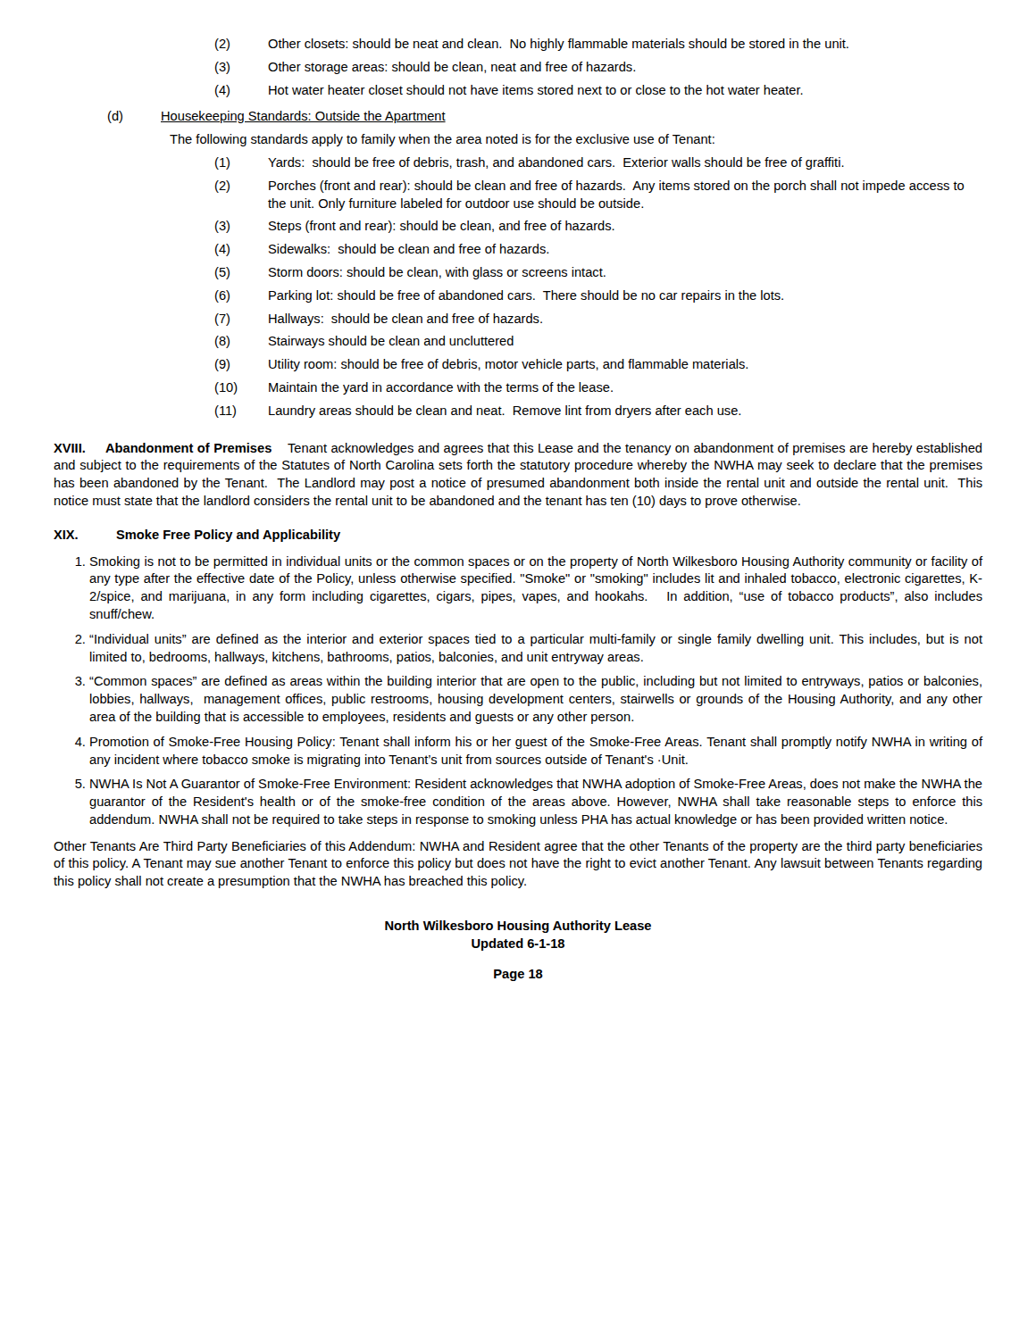(2)
Other closets: should be neat and clean. No highly flammable materials should be stored in the unit.
(3)
Other storage areas: should be clean, neat and free of hazards.
(4)
Hot water heater closet should not have items stored next to or close to the hot water heater.
(d)
Housekeeping Standards: Outside the Apartment
The following standards apply to family when the area noted is for the exclusive use of Tenant:
(1)
Yards: should be free of debris, trash, and abandoned cars. Exterior walls should be free of graffiti.
(2)
Porches (front and rear): should be clean and free of hazards. Any items stored on the porch shall not impede access to the unit. Only furniture labeled for outdoor use should be outside.
(3)
Steps (front and rear): should be clean, and free of hazards.
(4)
Sidewalks: should be clean and free of hazards.
(5)
Storm doors: should be clean, with glass or screens intact.
(6)
Parking lot: should be free of abandoned cars. There should be no car repairs in the lots.
(7)
Hallways: should be clean and free of hazards.
(8)
Stairways should be clean and uncluttered
(9)
Utility room: should be free of debris, motor vehicle parts, and flammable materials.
(10)
Maintain the yard in accordance with the terms of the lease.
(11)
Laundry areas should be clean and neat. Remove lint from dryers after each use.
XVIII. Abandonment of Premises Tenant acknowledges and agrees that this Lease and the tenancy on abandonment of premises are hereby established and subject to the requirements of the Statutes of North Carolina sets forth the statutory procedure whereby the NWHA may seek to declare that the premises has been abandoned by the Tenant. The Landlord may post a notice of presumed abandonment both inside the rental unit and outside the rental unit. This notice must state that the landlord considers the rental unit to be abandoned and the tenant has ten (10) days to prove otherwise.
XIX.
Smoke Free Policy and Applicability
Smoking is not to be permitted in individual units or the common spaces or on the property of North Wilkesboro Housing Authority community or facility of any type after the effective date of the Policy, unless otherwise specified. "Smoke" or "smoking" includes lit and inhaled tobacco, electronic cigarettes, K-2/spice, and marijuana, in any form including cigarettes, cigars, pipes, vapes, and hookahs. In addition, “use of tobacco products”, also includes snuff/chew.
“Individual units” are defined as the interior and exterior spaces tied to a particular multi-family or single family dwelling unit. This includes, but is not limited to, bedrooms, hallways, kitchens, bathrooms, patios, balconies, and unit entryway areas.
“Common spaces” are defined as areas within the building interior that are open to the public, including but not limited to entryways, patios or balconies, lobbies, hallways, management offices, public restrooms, housing development centers, stairwells or grounds of the Housing Authority, and any other area of the building that is accessible to employees, residents and guests or any other person.
Promotion of Smoke-Free Housing Policy: Tenant shall inform his or her guest of the Smoke-Free Areas. Tenant shall promptly notify NWHA in writing of any incident where tobacco smoke is migrating into Tenant’s unit from sources outside of Tenant's ·Unit.
NWHA Is Not A Guarantor of Smoke-Free Environment: Resident acknowledges that NWHA adoption of Smoke-Free Areas, does not make the NWHA the guarantor of the Resident's health or of the smoke-free condition of the areas above. However, NWHA shall take reasonable steps to enforce this addendum. NWHA shall not be required to take steps in response to smoking unless PHA has actual knowledge or has been provided written notice.
Other Tenants Are Third Party Beneficiaries of this Addendum: NWHA and Resident agree that the other Tenants of the property are the third party beneficiaries of this policy. A Tenant may sue another Tenant to enforce this policy but does not have the right to evict another Tenant. Any lawsuit between Tenants regarding this policy shall not create a presumption that the NWHA has breached this policy.
North Wilkesboro Housing Authority Lease
Updated 6-1-18
Page 18